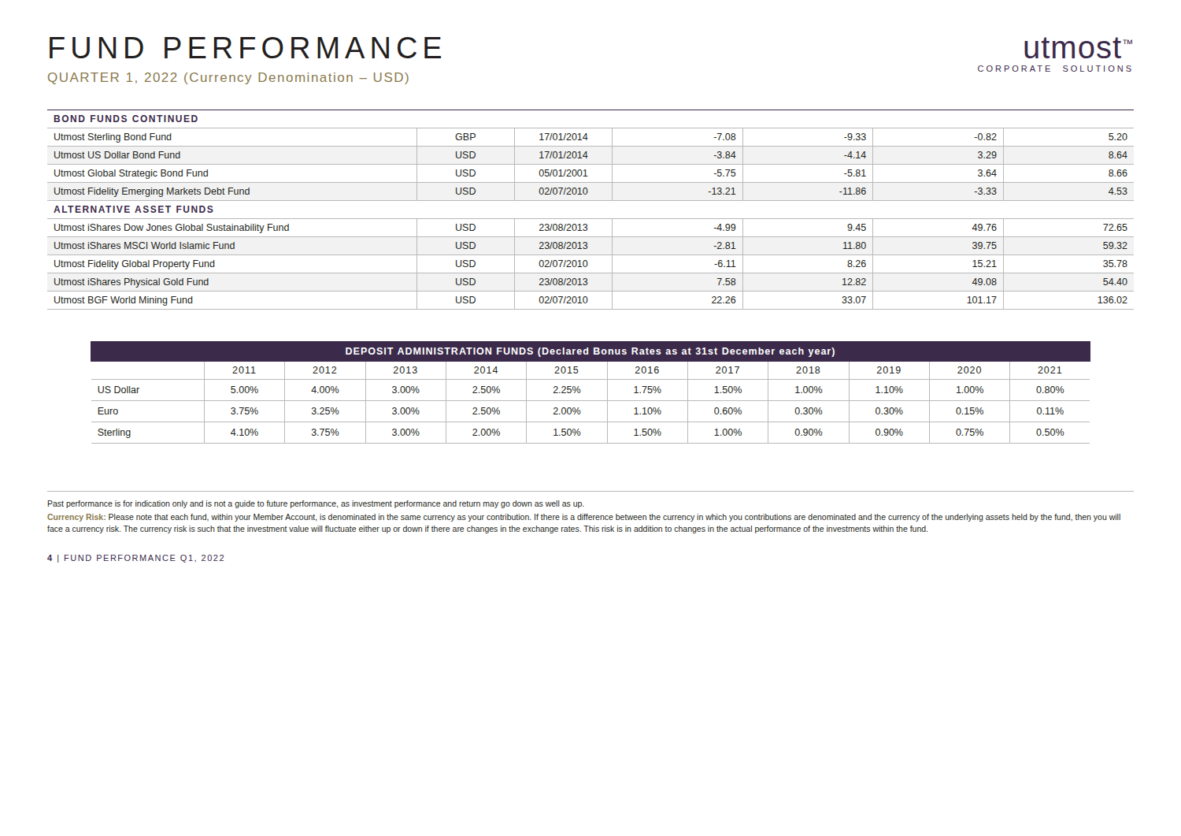FUND PERFORMANCE
QUARTER 1, 2022 (Currency Denomination – USD)
utmost™
CORPORATE SOLUTIONS
| BOND FUNDS CONTINUED |
| Utmost Sterling Bond Fund | GBP | 17/01/2014 | -7.08 | -9.33 | -0.82 | 5.20 |
| Utmost US Dollar Bond Fund | USD | 17/01/2014 | -3.84 | -4.14 | 3.29 | 8.64 |
| Utmost Global Strategic Bond Fund | USD | 05/01/2001 | -5.75 | -5.81 | 3.64 | 8.66 |
| Utmost Fidelity Emerging Markets Debt Fund | USD | 02/07/2010 | -13.21 | -11.86 | -3.33 | 4.53 |
| ALTERNATIVE ASSET FUNDS |
| Utmost iShares Dow Jones Global Sustainability Fund | USD | 23/08/2013 | -4.99 | 9.45 | 49.76 | 72.65 |
| Utmost iShares MSCI World Islamic Fund | USD | 23/08/2013 | -2.81 | 11.80 | 39.75 | 59.32 |
| Utmost Fidelity Global Property Fund | USD | 02/07/2010 | -6.11 | 8.26 | 15.21 | 35.78 |
| Utmost iShares Physical Gold Fund | USD | 23/08/2013 | 7.58 | 12.82 | 49.08 | 54.40 |
| Utmost BGF World Mining Fund | USD | 02/07/2010 | 22.26 | 33.07 | 101.17 | 136.02 |
| DEPOSIT ADMINISTRATION FUNDS (Declared Bonus Rates as at 31st December each year) |
| --- |
| | 2011 | 2012 | 2013 | 2014 | 2015 | 2016 | 2017 | 2018 | 2019 | 2020 | 2021 |
| US Dollar | 5.00% | 4.00% | 3.00% | 2.50% | 2.25% | 1.75% | 1.50% | 1.00% | 1.10% | 1.00% | 0.80% |
| Euro | 3.75% | 3.25% | 3.00% | 2.50% | 2.00% | 1.10% | 0.60% | 0.30% | 0.30% | 0.15% | 0.11% |
| Sterling | 4.10% | 3.75% | 3.00% | 2.00% | 1.50% | 1.50% | 1.00% | 0.90% | 0.90% | 0.75% | 0.50% |
Past performance is for indication only and is not a guide to future performance, as investment performance and return may go down as well as up.
Currency Risk: Please note that each fund, within your Member Account, is denominated in the same currency as your contribution. If there is a difference between the currency in which you contributions are denominated and the currency of the underlying assets held by the fund, then you will face a currency risk. The currency risk is such that the investment value will fluctuate either up or down if there are changes in the exchange rates. This risk is in addition to changes in the actual performance of the investments within the fund.
4 | FUND PERFORMANCE Q1, 2022